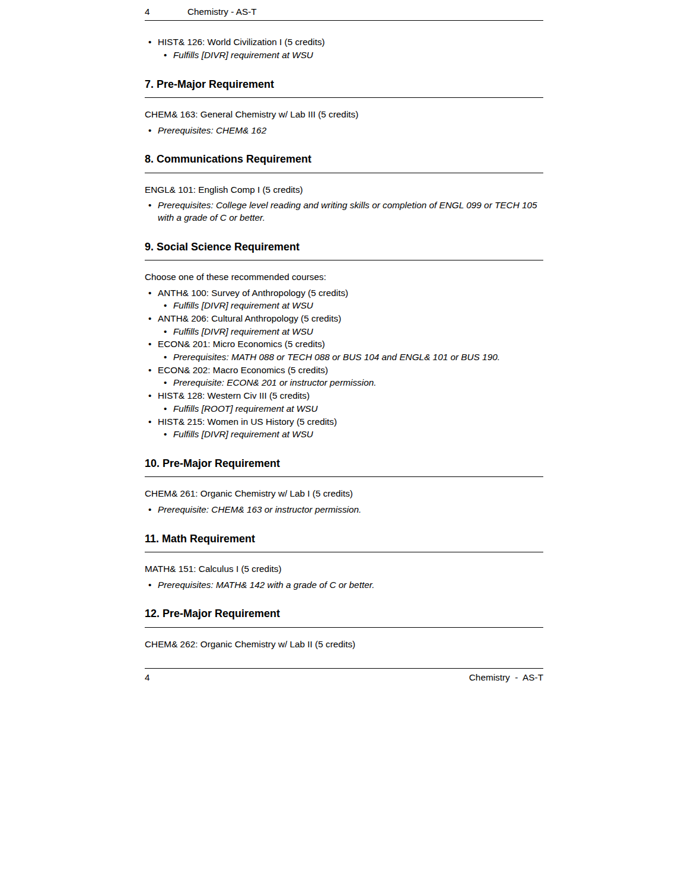4 Chemistry - AS-T
HIST& 126: World Civilization I (5 credits)
Fulfills [DIVR] requirement at WSU
7. Pre-Major Requirement
CHEM& 163: General Chemistry w/ Lab III (5 credits)
Prerequisites: CHEM& 162
8. Communications Requirement
ENGL& 101: English Comp I (5 credits)
Prerequisites: College level reading and writing skills or completion of ENGL 099 or TECH 105 with a grade of C or better.
9. Social Science Requirement
Choose one of these recommended courses:
ANTH& 100: Survey of Anthropology (5 credits)
Fulfills [DIVR] requirement at WSU
ANTH& 206: Cultural Anthropology (5 credits)
Fulfills [DIVR] requirement at WSU
ECON& 201: Micro Economics (5 credits)
Prerequisites: MATH 088 or TECH 088 or BUS 104 and ENGL& 101 or BUS 190.
ECON& 202: Macro Economics (5 credits)
Prerequisite: ECON& 201 or instructor permission.
HIST& 128: Western Civ III (5 credits)
Fulfills [ROOT] requirement at WSU
HIST& 215: Women in US History (5 credits)
Fulfills [DIVR] requirement at WSU
10. Pre-Major Requirement
CHEM& 261: Organic Chemistry w/ Lab I (5 credits)
Prerequisite: CHEM& 163 or instructor permission.
11. Math Requirement
MATH& 151: Calculus I (5 credits)
Prerequisites: MATH& 142 with a grade of C or better.
12. Pre-Major Requirement
CHEM& 262: Organic Chemistry w/ Lab II (5 credits)
4 Chemistry - AS-T